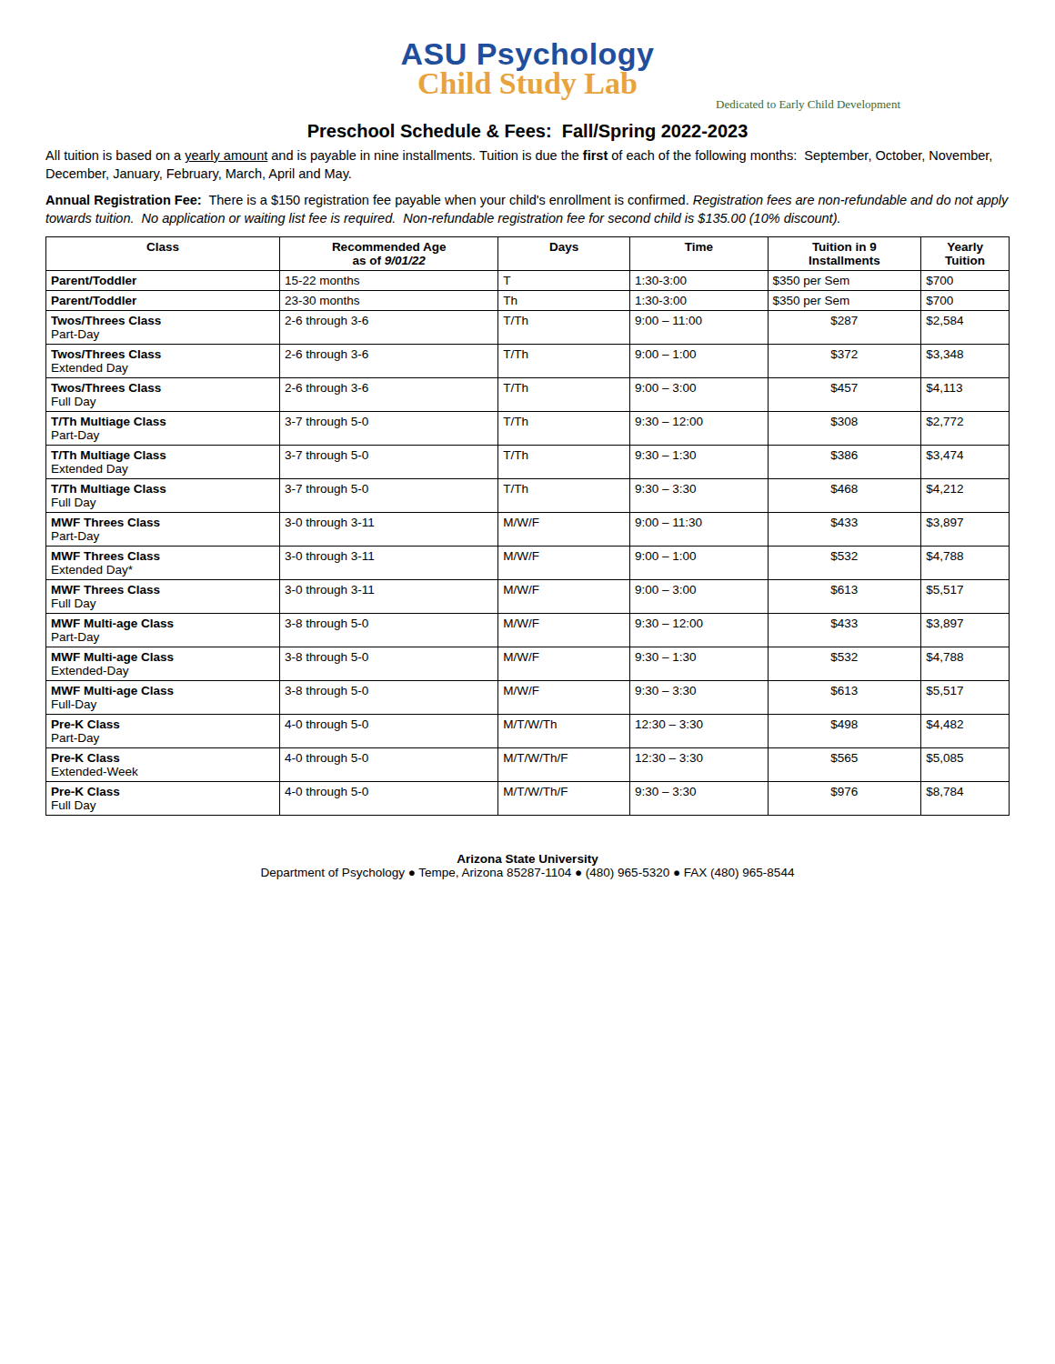ASU Psychology
Child Study Lab
Dedicated to Early Child Development
Preschool Schedule & Fees: Fall/Spring 2022-2023
All tuition is based on a yearly amount and is payable in nine installments. Tuition is due the first of each of the following months: September, October, November, December, January, February, March, April and May.
Annual Registration Fee: There is a $150 registration fee payable when your child's enrollment is confirmed. Registration fees are non-refundable and do not apply towards tuition. No application or waiting list fee is required. Non-refundable registration fee for second child is $135.00 (10% discount).
| Class | Recommended Age as of 9/01/22 | Days | Time | Tuition in 9 Installments | Yearly Tuition |
| --- | --- | --- | --- | --- | --- |
| Parent/Toddler | 15-22 months | T | 1:30-3:00 | $350 per Sem | $700 |
| Parent/Toddler | 23-30 months | Th | 1:30-3:00 | $350 per Sem | $700 |
| Twos/Threes Class Part-Day | 2-6 through 3-6 | T/Th | 9:00 – 11:00 | $287 | $2,584 |
| Twos/Threes Class Extended Day | 2-6 through 3-6 | T/Th | 9:00 – 1:00 | $372 | $3,348 |
| Twos/Threes Class Full Day | 2-6 through 3-6 | T/Th | 9:00 – 3:00 | $457 | $4,113 |
| T/Th Multiage Class Part-Day | 3-7 through 5-0 | T/Th | 9:30 – 12:00 | $308 | $2,772 |
| T/Th Multiage Class Extended Day | 3-7 through 5-0 | T/Th | 9:30 – 1:30 | $386 | $3,474 |
| T/Th Multiage Class Full Day | 3-7 through 5-0 | T/Th | 9:30 – 3:30 | $468 | $4,212 |
| MWF Threes Class Part-Day | 3-0 through 3-11 | M/W/F | 9:00 – 11:30 | $433 | $3,897 |
| MWF Threes Class Extended Day* | 3-0 through 3-11 | M/W/F | 9:00 – 1:00 | $532 | $4,788 |
| MWF Threes Class Full Day | 3-0 through 3-11 | M/W/F | 9:00 – 3:00 | $613 | $5,517 |
| MWF Multi-age Class Part-Day | 3-8 through 5-0 | M/W/F | 9:30 – 12:00 | $433 | $3,897 |
| MWF Multi-age Class Extended-Day | 3-8 through 5-0 | M/W/F | 9:30 – 1:30 | $532 | $4,788 |
| MWF Multi-age Class Full-Day | 3-8 through 5-0 | M/W/F | 9:30 – 3:30 | $613 | $5,517 |
| Pre-K Class Part-Day | 4-0 through 5-0 | M/T/W/Th | 12:30 – 3:30 | $498 | $4,482 |
| Pre-K Class Extended-Week | 4-0 through 5-0 | M/T/W/Th/F | 12:30 – 3:30 | $565 | $5,085 |
| Pre-K Class Full Day | 4-0 through 5-0 | M/T/W/Th/F | 9:30 – 3:30 | $976 | $8,784 |
Arizona State University
Department of Psychology ● Tempe, Arizona 85287-1104 ● (480) 965-5320 ● FAX (480) 965-8544